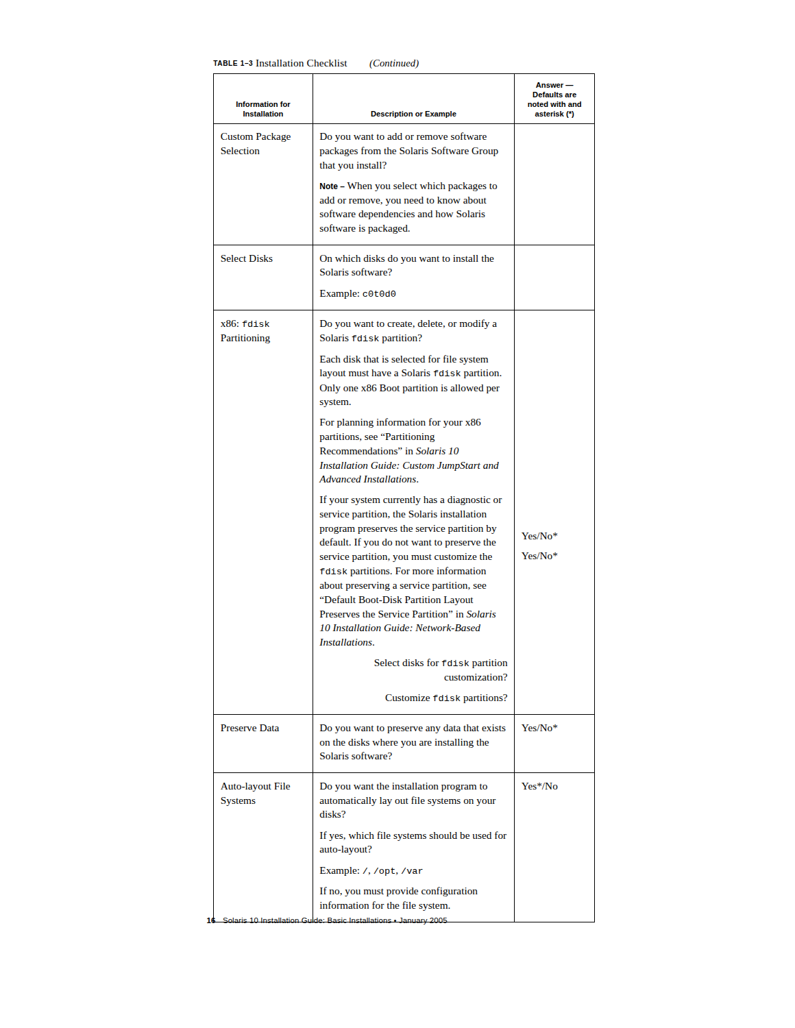Table 1–3 Installation Checklist(Continued)
| Information for Installation | Description or Example | Answer — Defaults are noted with and asterisk (*) |
| --- | --- | --- |
| Custom Package Selection | Do you want to add or remove software packages from the Solaris Software Group that you install? Note – When you select which packages to add or remove, you need to know about software dependencies and how Solaris software is packaged. | |
| Select Disks | On which disks do you want to install the Solaris software? Example: c0t0d0 | |
| x86: fdisk Partitioning | Do you want to create, delete, or modify a Solaris fdisk partition? Each disk that is selected for file system layout must have a Solaris fdisk partition. Only one x86 Boot partition is allowed per system. For planning information for your x86 partitions, see “Partitioning Recommendations” in Solaris 10 Installation Guide: Custom JumpStart and Advanced Installations . If your system currently has a diagnostic or service partition, the Solaris installation program preserves the service partition by default. If you do not want to preserve the service partition, you must customize the fdisk partitions. For more information about preserving a service partition, see “Default Boot-Disk Partition Layout Preserves the Service Partition” in Solaris 10 Installation Guide: Network-Based Installations . Select disks for fdisk partition customization? Customize fdisk partitions? | Yes/No* Yes/No* |
| Preserve Data | Do you want to preserve any data that exists on the disks where you are installing the Solaris software? | Yes/No* |
| Auto-layout File Systems | Do you want the installation program to automatically lay out file systems on your disks? If yes, which file systems should be used for auto-layout? Example: / , /opt , /var If no, you must provide configuration information for the file system. | Yes*/No |
16 Solaris 10 Installation Guide: Basic Installations • January 2005